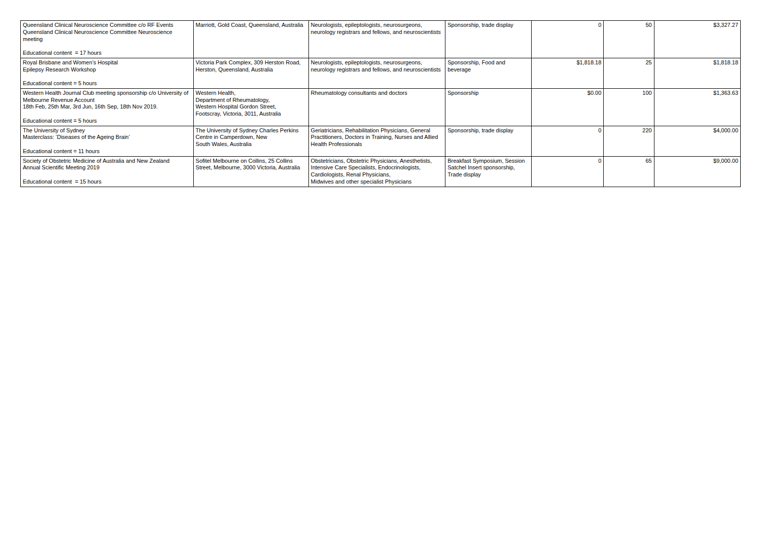| Queensland Clinical Neuroscience Committee c/o RF Events Queensland Clinical Neuroscience Committee Neuroscience meeting Educational content = 17 hours | Marriott, Gold Coast, Queensland, Australia | Neurologists, epileptologists, neurosurgeons, neurology registrars and fellows, and neuroscientists | Sponsorship, trade display | 0 | 50 | $3,327.27 |
| Royal Brisbane and Women’s Hospital Epilepsy Research Workshop Educational content = 5 hours | Victoria Park Complex, 309 Herston Road, Herston, Queensland, Australia | Neurologists, epileptologists, neurosurgeons, neurology registrars and fellows, and neuroscientists | Sponsorship, Food and beverage | $1,818.18 | 25 | $1,818.18 |
| Western Health Journal Club meeting sponsorship c/o University of Melbourne Revenue Account 18th Feb, 25th Mar, 3rd Jun, 16th Sep, 18th Nov 2019. Educational content = 5 hours | Western Health, Department of Rheumatology, Western Hospital Gordon Street, Footscray, Victoria, 3011, Australia | Rheumatology consultants and doctors | Sponsorship | $0.00 | 100 | $1,363.63 |
| The University of Sydney Masterclass: ‘Diseases of the Ageing Brain’ Educational content = 11 hours | The University of Sydney Charles Perkins Centre in Camperdown, New South Wales, Australia | Geriatricians, Rehabilitation Physicians, General Practitioners, Doctors in Training, Nurses and Allied Health Professionals | Sponsorship, trade display | 0 | 220 | $4,000.00 |
| Society of Obstetric Medicine of Australia and New Zealand Annual Scientific Meeting 2019 Educational content = 15 hours | Sofitel Melbourne on Collins, 25 Collins Street, Melbourne, 3000 Victoria, Australia | Obstetricians, Obstetric Physicians, Anesthetists, Intensive Care Specialists, Endocrinologists, Cardiologists, Renal Physicians, Midwives and other specialist Physicians | Breakfast Symposium, Session Satchel Insert sponsorship, Trade display | 0 | 65 | $9,000.00 |